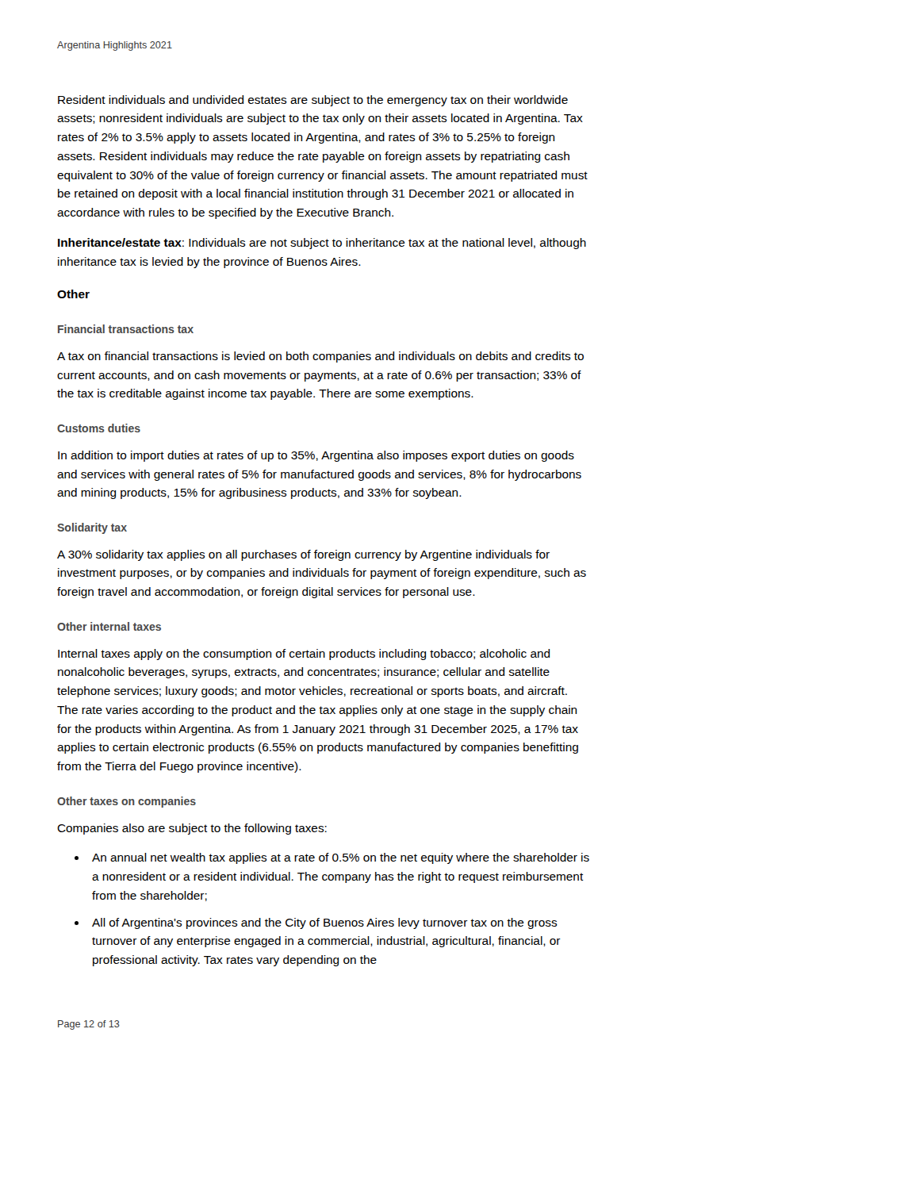Argentina Highlights 2021
Resident individuals and undivided estates are subject to the emergency tax on their worldwide assets; nonresident individuals are subject to the tax only on their assets located in Argentina. Tax rates of 2% to 3.5% apply to assets located in Argentina, and rates of 3% to 5.25% to foreign assets. Resident individuals may reduce the rate payable on foreign assets by repatriating cash equivalent to 30% of the value of foreign currency or financial assets. The amount repatriated must be retained on deposit with a local financial institution through 31 December 2021 or allocated in accordance with rules to be specified by the Executive Branch.
Inheritance/estate tax: Individuals are not subject to inheritance tax at the national level, although inheritance tax is levied by the province of Buenos Aires.
Other
Financial transactions tax
A tax on financial transactions is levied on both companies and individuals on debits and credits to current accounts, and on cash movements or payments, at a rate of 0.6% per transaction; 33% of the tax is creditable against income tax payable. There are some exemptions.
Customs duties
In addition to import duties at rates of up to 35%, Argentina also imposes export duties on goods and services with general rates of 5% for manufactured goods and services, 8% for hydrocarbons and mining products, 15% for agribusiness products, and 33% for soybean.
Solidarity tax
A 30% solidarity tax applies on all purchases of foreign currency by Argentine individuals for investment purposes, or by companies and individuals for payment of foreign expenditure, such as foreign travel and accommodation, or foreign digital services for personal use.
Other internal taxes
Internal taxes apply on the consumption of certain products including tobacco; alcoholic and nonalcoholic beverages, syrups, extracts, and concentrates; insurance; cellular and satellite telephone services; luxury goods; and motor vehicles, recreational or sports boats, and aircraft. The rate varies according to the product and the tax applies only at one stage in the supply chain for the products within Argentina. As from 1 January 2021 through 31 December 2025, a 17% tax applies to certain electronic products (6.55% on products manufactured by companies benefitting from the Tierra del Fuego province incentive).
Other taxes on companies
Companies also are subject to the following taxes:
An annual net wealth tax applies at a rate of 0.5% on the net equity where the shareholder is a nonresident or a resident individual. The company has the right to request reimbursement from the shareholder;
All of Argentina's provinces and the City of Buenos Aires levy turnover tax on the gross turnover of any enterprise engaged in a commercial, industrial, agricultural, financial, or professional activity. Tax rates vary depending on the
Page 12 of 13